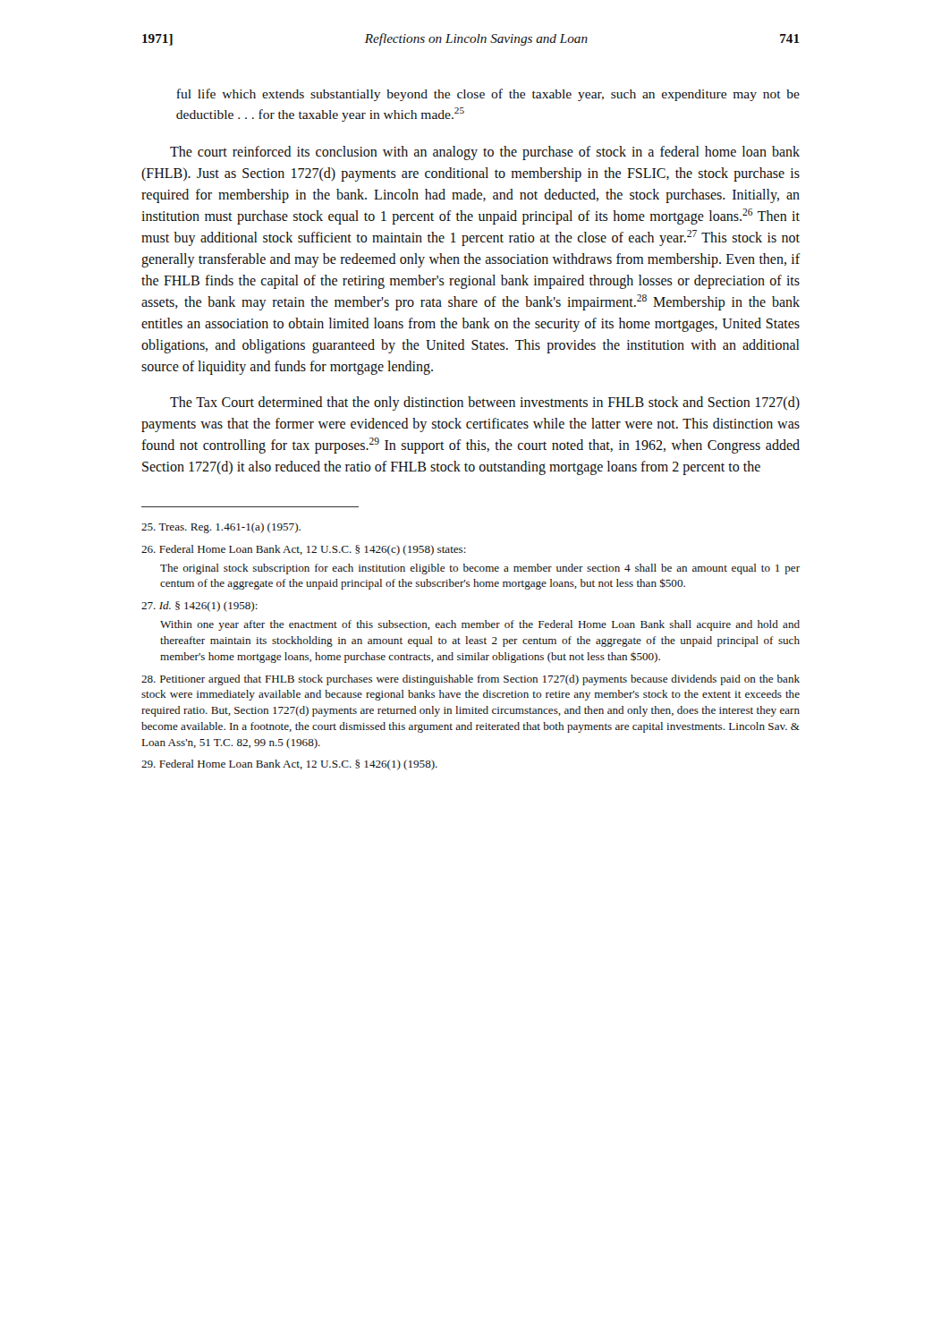1971] Reflections on Lincoln Savings and Loan 741
ful life which extends substantially beyond the close of the taxable year, such an expenditure may not be deductible . . . for the taxable year in which made.25
The court reinforced its conclusion with an analogy to the purchase of stock in a federal home loan bank (FHLB). Just as Section 1727(d) payments are conditional to membership in the FSLIC, the stock purchase is required for membership in the bank. Lincoln had made, and not deducted, the stock purchases. Initially, an institution must purchase stock equal to 1 percent of the unpaid principal of its home mortgage loans.26 Then it must buy additional stock sufficient to maintain the 1 percent ratio at the close of each year.27 This stock is not generally transferable and may be redeemed only when the association withdraws from membership. Even then, if the FHLB finds the capital of the retiring member's regional bank impaired through losses or depreciation of its assets, the bank may retain the member's pro rata share of the bank's impairment.28 Membership in the bank entitles an association to obtain limited loans from the bank on the security of its home mortgages, United States obligations, and obligations guaranteed by the United States. This provides the institution with an additional source of liquidity and funds for mortgage lending.
The Tax Court determined that the only distinction between investments in FHLB stock and Section 1727(d) payments was that the former were evidenced by stock certificates while the latter were not. This distinction was found not controlling for tax purposes.29 In support of this, the court noted that, in 1962, when Congress added Section 1727(d) it also reduced the ratio of FHLB stock to outstanding mortgage loans from 2 percent to the
Treas. Reg. 1.461-1(a) (1957).
Federal Home Loan Bank Act, 12 U.S.C. § 1426(c) (1958) states:
The original stock subscription for each institution eligible to become a member under section 4 shall be an amount equal to 1 per centum of the aggregate of the unpaid principal of the subscriber's home mortgage loans, but not less than $500.
Id. § 1426(1) (1958):
Within one year after the enactment of this subsection, each member of the Federal Home Loan Bank shall acquire and hold and thereafter maintain its stockholding in an amount equal to at least 2 per centum of the aggregate of the unpaid principal of such member's home mortgage loans, home purchase contracts, and similar obligations (but not less than $500).
Petitioner argued that FHLB stock purchases were distinguishable from Section 1727(d) payments because dividends paid on the bank stock were immediately available and because regional banks have the discretion to retire any member's stock to the extent it exceeds the required ratio. But, Section 1727(d) payments are returned only in limited circumstances, and then and only then, does the interest they earn become available. In a footnote, the court dismissed this argument and reiterated that both payments are capital investments. Lincoln Sav. & Loan Ass'n, 51 T.C. 82, 99 n.5 (1968).
Federal Home Loan Bank Act, 12 U.S.C. § 1426(1) (1958).